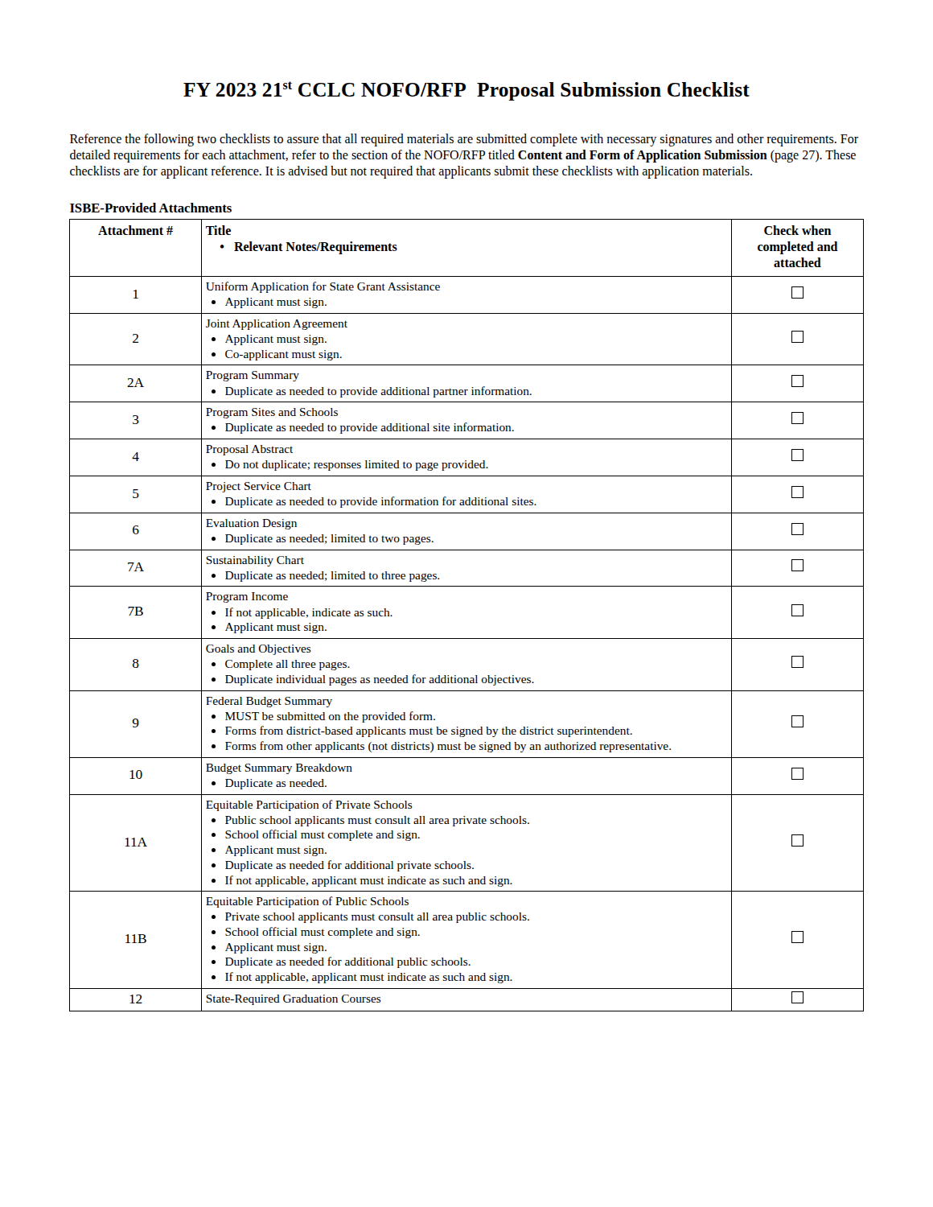FY 2023 21st CCLC NOFO/RFP Proposal Submission Checklist
Reference the following two checklists to assure that all required materials are submitted complete with necessary signatures and other requirements. For detailed requirements for each attachment, refer to the section of the NOFO/RFP titled Content and Form of Application Submission (page 27). These checklists are for applicant reference. It is advised but not required that applicants submit these checklists with application materials.
ISBE-Provided Attachments
| Attachment # | Title Relevant Notes/Requirements | Check when completed and attached |
| --- | --- | --- |
| 1 | Uniform Application for State Grant Assistance Applicant must sign. | |
| 2 | Joint Application Agreement Applicant must sign. Co-applicant must sign. | |
| 2A | Program Summary Duplicate as needed to provide additional partner information. | |
| 3 | Program Sites and Schools Duplicate as needed to provide additional site information. | |
| 4 | Proposal Abstract Do not duplicate; responses limited to page provided. | |
| 5 | Project Service Chart Duplicate as needed to provide information for additional sites. | |
| 6 | Evaluation Design Duplicate as needed; limited to two pages. | |
| 7A | Sustainability Chart Duplicate as needed; limited to three pages. | |
| 7B | Program Income If not applicable, indicate as such. Applicant must sign. | |
| 8 | Goals and Objectives Complete all three pages. Duplicate individual pages as needed for additional objectives. | |
| 9 | Federal Budget Summary MUST be submitted on the provided form. Forms from district-based applicants must be signed by the district superintendent. Forms from other applicants (not districts) must be signed by an authorized representative. | |
| 10 | Budget Summary Breakdown Duplicate as needed. | |
| 11A | Equitable Participation of Private Schools Public school applicants must consult all area private schools. School official must complete and sign. Applicant must sign. Duplicate as needed for additional private schools. If not applicable, applicant must indicate as such and sign. | |
| 11B | Equitable Participation of Public Schools Private school applicants must consult all area public schools. School official must complete and sign. Applicant must sign. Duplicate as needed for additional public schools. If not applicable, applicant must indicate as such and sign. | |
| 12 | State-Required Graduation Courses | |